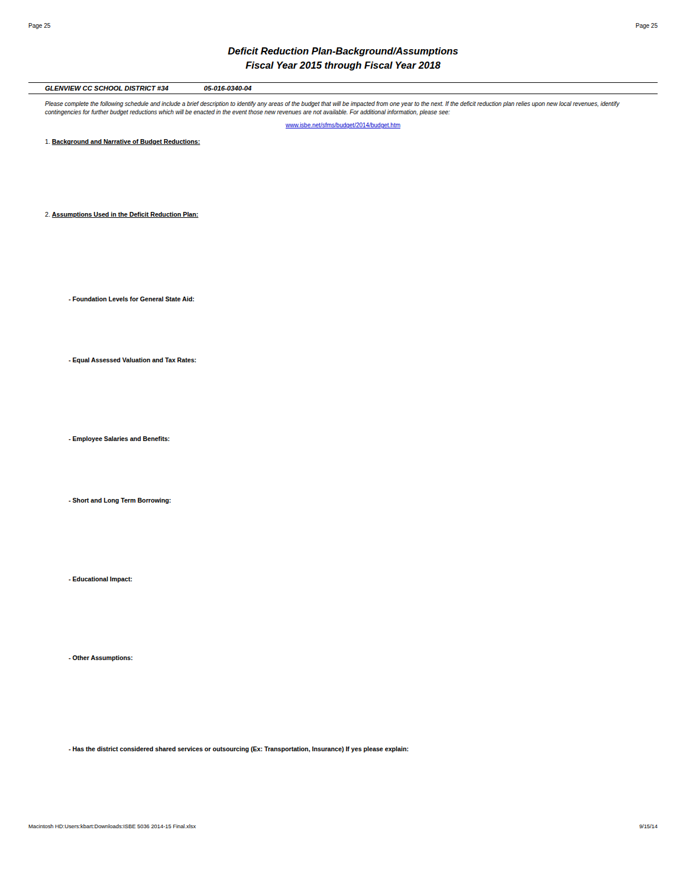Page 25 Page 25
Deficit Reduction Plan-Background/Assumptions
Fiscal Year 2015 through Fiscal Year 2018
GLENVIEW CC SCHOOL DISTRICT #34 05-016-0340-04
Please complete the following schedule and include a brief description to identify any areas of the budget that will be impacted from one year to the next. If the deficit reduction plan relies upon new local revenues, identify contingencies for further budget reductions which will be enacted in the event those new revenues are not available. For additional information, please see:
www.isbe.net/sfms/budget/2014/budget.htm
1. Background and Narrative of Budget Reductions:
2. Assumptions Used in the Deficit Reduction Plan:
- Foundation Levels for General State Aid:
- Equal Assessed Valuation and Tax Rates:
- Employee Salaries and Benefits:
- Short and Long Term Borrowing:
- Educational Impact:
- Other Assumptions:
- Has the district considered shared services or outsourcing (Ex: Transportation, Insurance) If yes please explain:
Macintosh HD:Users:kbart:Downloads:ISBE 5036 2014-15 Final.xlsx 9/15/14